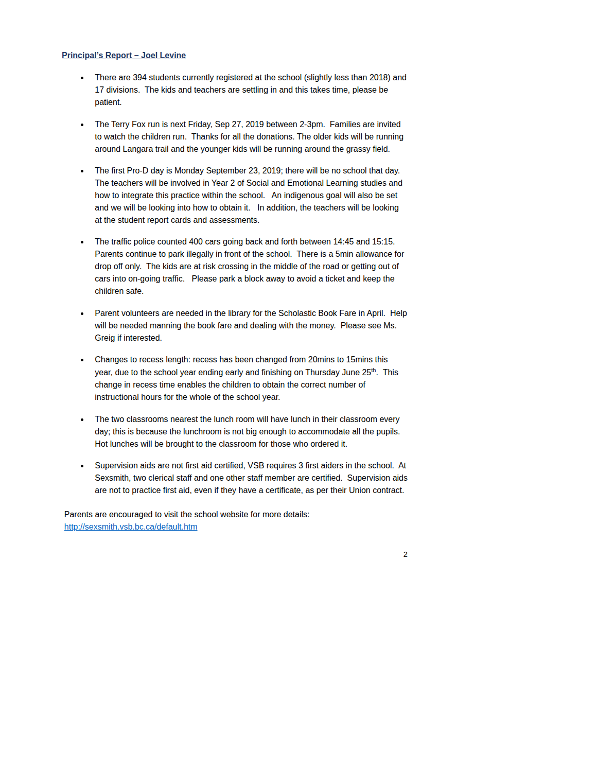Principal’s Report – Joel Levine
There are 394 students currently registered at the school (slightly less than 2018) and 17 divisions. The kids and teachers are settling in and this takes time, please be patient.
The Terry Fox run is next Friday, Sep 27, 2019 between 2-3pm. Families are invited to watch the children run. Thanks for all the donations. The older kids will be running around Langara trail and the younger kids will be running around the grassy field.
The first Pro-D day is Monday September 23, 2019; there will be no school that day. The teachers will be involved in Year 2 of Social and Emotional Learning studies and how to integrate this practice within the school. An indigenous goal will also be set and we will be looking into how to obtain it. In addition, the teachers will be looking at the student report cards and assessments.
The traffic police counted 400 cars going back and forth between 14:45 and 15:15. Parents continue to park illegally in front of the school. There is a 5min allowance for drop off only. The kids are at risk crossing in the middle of the road or getting out of cars into on-going traffic. Please park a block away to avoid a ticket and keep the children safe.
Parent volunteers are needed in the library for the Scholastic Book Fare in April. Help will be needed manning the book fare and dealing with the money. Please see Ms. Greig if interested.
Changes to recess length: recess has been changed from 20mins to 15mins this year, due to the school year ending early and finishing on Thursday June 25th. This change in recess time enables the children to obtain the correct number of instructional hours for the whole of the school year.
The two classrooms nearest the lunch room will have lunch in their classroom every day; this is because the lunchroom is not big enough to accommodate all the pupils. Hot lunches will be brought to the classroom for those who ordered it.
Supervision aids are not first aid certified, VSB requires 3 first aiders in the school. At Sexsmith, two clerical staff and one other staff member are certified. Supervision aids are not to practice first aid, even if they have a certificate, as per their Union contract.
Parents are encouraged to visit the school website for more details:
http://sexsmith.vsb.bc.ca/default.htm
2